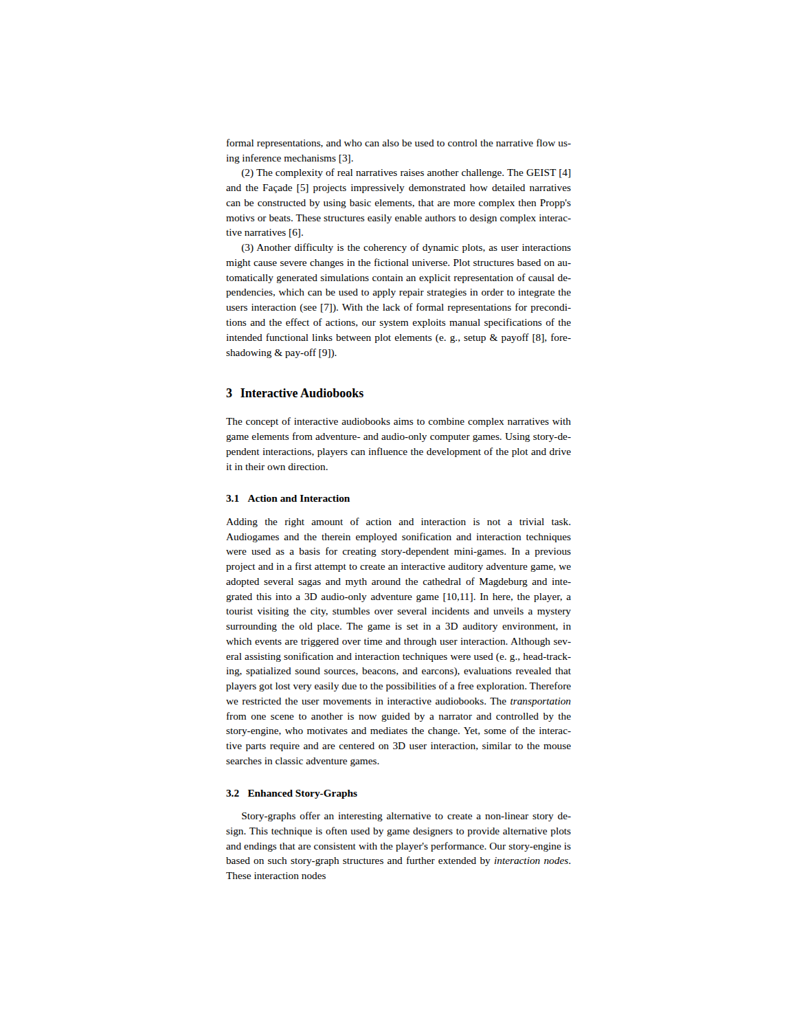formal representations, and who can also be used to control the narrative flow using inference mechanisms [3].
(2) The complexity of real narratives raises another challenge. The GEIST [4] and the Façade [5] projects impressively demonstrated how detailed narratives can be constructed by using basic elements, that are more complex then Propp's motivs or beats. These structures easily enable authors to design complex interactive narratives [6].
(3) Another difficulty is the coherency of dynamic plots, as user interactions might cause severe changes in the fictional universe. Plot structures based on automatically generated simulations contain an explicit representation of causal dependencies, which can be used to apply repair strategies in order to integrate the users interaction (see [7]). With the lack of formal representations for preconditions and the effect of actions, our system exploits manual specifications of the intended functional links between plot elements (e. g., setup & payoff [8], foreshadowing & pay-off [9]).
3 Interactive Audiobooks
The concept of interactive audiobooks aims to combine complex narratives with game elements from adventure- and audio-only computer games. Using story-dependent interactions, players can influence the development of the plot and drive it in their own direction.
3.1 Action and Interaction
Adding the right amount of action and interaction is not a trivial task. Audiogames and the therein employed sonification and interaction techniques were used as a basis for creating story-dependent mini-games. In a previous project and in a first attempt to create an interactive auditory adventure game, we adopted several sagas and myth around the cathedral of Magdeburg and integrated this into a 3D audio-only adventure game [10,11]. In here, the player, a tourist visiting the city, stumbles over several incidents and unveils a mystery surrounding the old place. The game is set in a 3D auditory environment, in which events are triggered over time and through user interaction. Although several assisting sonification and interaction techniques were used (e. g., head-tracking, spatialized sound sources, beacons, and earcons), evaluations revealed that players got lost very easily due to the possibilities of a free exploration. Therefore we restricted the user movements in interactive audiobooks. The transportation from one scene to another is now guided by a narrator and controlled by the story-engine, who motivates and mediates the change. Yet, some of the interactive parts require and are centered on 3D user interaction, similar to the mouse searches in classic adventure games.
3.2 Enhanced Story-Graphs
Story-graphs offer an interesting alternative to create a non-linear story design. This technique is often used by game designers to provide alternative plots and endings that are consistent with the player's performance. Our story-engine is based on such story-graph structures and further extended by interaction nodes. These interaction nodes